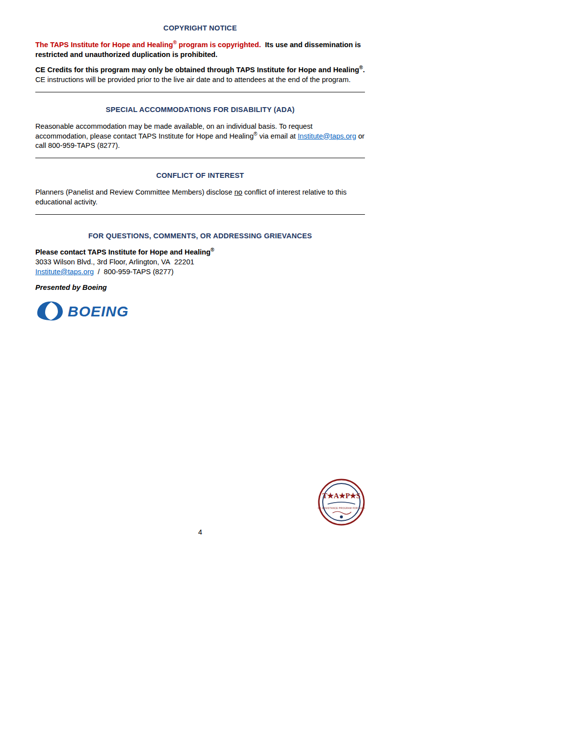COPYRIGHT NOTICE
The TAPS Institute for Hope and Healing® program is copyrighted. Its use and dissemination is restricted and unauthorized duplication is prohibited.
CE Credits for this program may only be obtained through TAPS Institute for Hope and Healing®. CE instructions will be provided prior to the live air date and to attendees at the end of the program.
SPECIAL ACCOMMODATIONS FOR DISABILITY (ADA)
Reasonable accommodation may be made available, on an individual basis. To request accommodation, please contact TAPS Institute for Hope and Healing® via email at Institute@taps.org or call 800-959-TAPS (8277).
CONFLICT OF INTEREST
Planners (Panelist and Review Committee Members) disclose no conflict of interest relative to this educational activity.
FOR QUESTIONS, COMMENTS, OR ADDRESSING GRIEVANCES
Please contact TAPS Institute for Hope and Healing®
3033 Wilson Blvd., 3rd Floor, Arlington, VA 22201
Institute@taps.org / 800-959-TAPS (8277)
Presented by Boeing
BOEING
T★A★P★S TRAGEDY ASSISTANCE PROGRAM FOR SURVIVORS
4